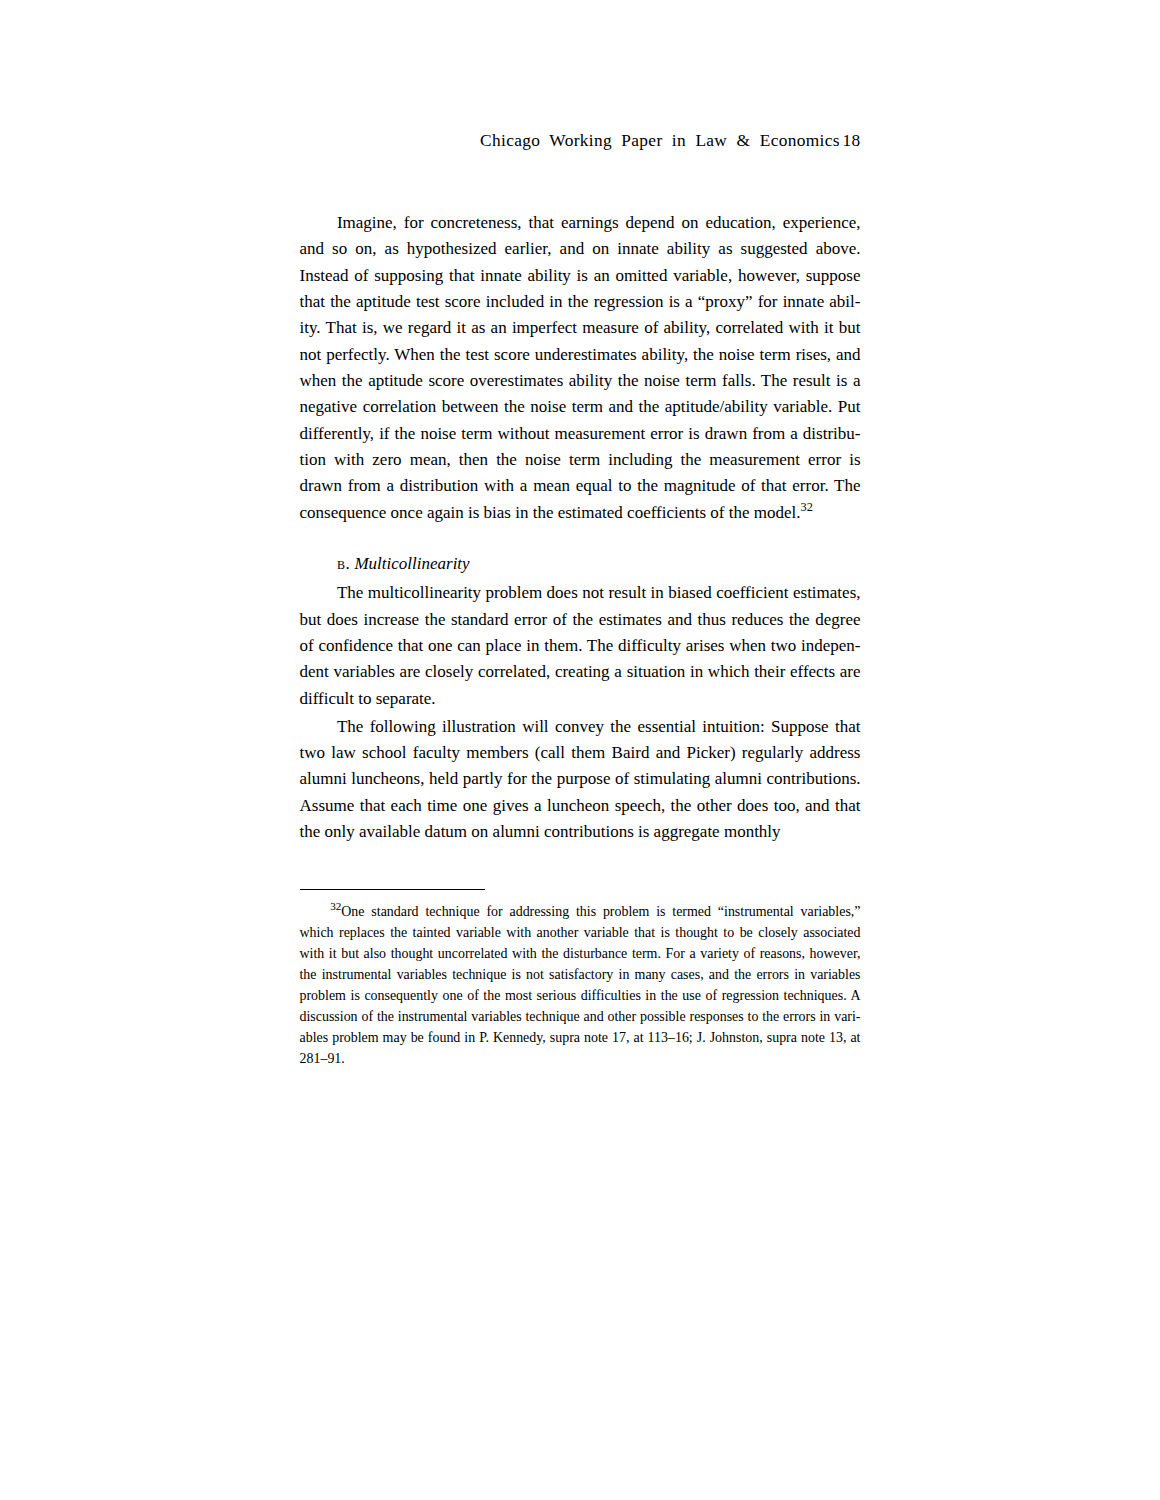Chicago Working Paper in Law & Economics18
Imagine, for concreteness, that earnings depend on education, experience, and so on, as hypothesized earlier, and on innate ability as suggested above. Instead of supposing that innate ability is an omitted variable, however, suppose that the aptitude test score included in the regression is a “proxy” for innate ability. That is, we regard it as an imperfect measure of ability, correlated with it but not perfectly. When the test score underestimates ability, the noise term rises, and when the aptitude score overestimates ability the noise term falls. The result is a negative correlation between the noise term and the aptitude/ability variable. Put differently, if the noise term without measurement error is drawn from a distribution with zero mean, then the noise term including the measurement error is drawn from a distribution with a mean equal to the magnitude of that error. The consequence once again is bias in the estimated coefficients of the model.32
b. Multicollinearity
The multicollinearity problem does not result in biased coefficient estimates, but does increase the standard error of the estimates and thus reduces the degree of confidence that one can place in them. The difficulty arises when two independent variables are closely correlated, creating a situation in which their effects are difficult to separate.
The following illustration will convey the essential intuition: Suppose that two law school faculty members (call them Baird and Picker) regularly address alumni luncheons, held partly for the purpose of stimulating alumni contributions. Assume that each time one gives a luncheon speech, the other does too, and that the only available datum on alumni contributions is aggregate monthly
32One standard technique for addressing this problem is termed “instrumental variables,” which replaces the tainted variable with another variable that is thought to be closely associated with it but also thought uncorrelated with the disturbance term. For a variety of reasons, however, the instrumental variables technique is not satisfactory in many cases, and the errors in variables problem is consequently one of the most serious difficulties in the use of regression techniques. A discussion of the instrumental variables technique and other possible responses to the errors in variables problem may be found in P. Kennedy, supra note 17, at 113–16; J. Johnston, supra note 13, at 281–91.